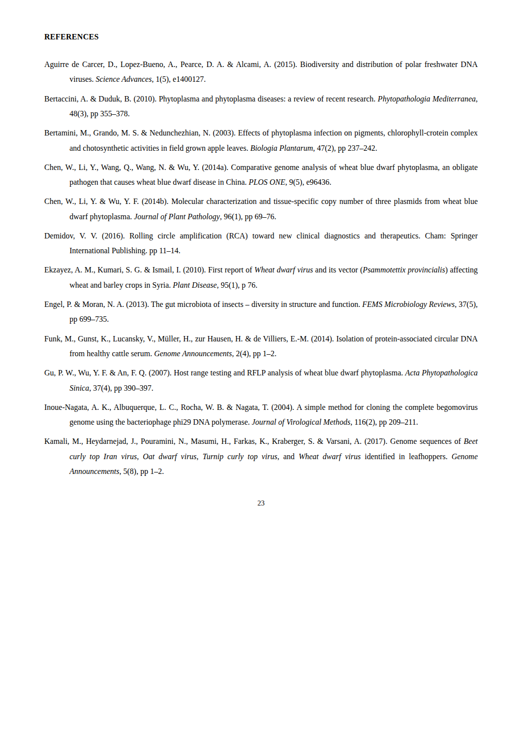REFERENCES
Aguirre de Carcer, D., Lopez-Bueno, A., Pearce, D. A. & Alcami, A. (2015). Biodiversity and distribution of polar freshwater DNA viruses. Science Advances, 1(5), e1400127.
Bertaccini, A. & Duduk, B. (2010). Phytoplasma and phytoplasma diseases: a review of recent research. Phytopathologia Mediterranea, 48(3), pp 355–378.
Bertamini, M., Grando, M. S. & Nedunchezhian, N. (2003). Effects of phytoplasma infection on pigments, chlorophyll-crotein complex and chotosynthetic activities in field grown apple leaves. Biologia Plantarum, 47(2), pp 237–242.
Chen, W., Li, Y., Wang, Q., Wang, N. & Wu, Y. (2014a). Comparative genome analysis of wheat blue dwarf phytoplasma, an obligate pathogen that causes wheat blue dwarf disease in China. PLOS ONE, 9(5), e96436.
Chen, W., Li, Y. & Wu, Y. F. (2014b). Molecular characterization and tissue-specific copy number of three plasmids from wheat blue dwarf phytoplasma. Journal of Plant Pathology, 96(1), pp 69–76.
Demidov, V. V. (2016). Rolling circle amplification (RCA) toward new clinical diagnostics and therapeutics. Cham: Springer International Publishing. pp 11–14.
Ekzayez, A. M., Kumari, S. G. & Ismail, I. (2010). First report of Wheat dwarf virus and its vector (Psammotettix provincialis) affecting wheat and barley crops in Syria. Plant Disease, 95(1), p 76.
Engel, P. & Moran, N. A. (2013). The gut microbiota of insects – diversity in structure and function. FEMS Microbiology Reviews, 37(5), pp 699–735.
Funk, M., Gunst, K., Lucansky, V., Müller, H., zur Hausen, H. & de Villiers, E.-M. (2014). Isolation of protein-associated circular DNA from healthy cattle serum. Genome Announcements, 2(4), pp 1–2.
Gu, P. W., Wu, Y. F. & An, F. Q. (2007). Host range testing and RFLP analysis of wheat blue dwarf phytoplasma. Acta Phytopathologica Sinica, 37(4), pp 390–397.
Inoue-Nagata, A. K., Albuquerque, L. C., Rocha, W. B. & Nagata, T. (2004). A simple method for cloning the complete begomovirus genome using the bacteriophage phi29 DNA polymerase. Journal of Virological Methods, 116(2), pp 209–211.
Kamali, M., Heydarnejad, J., Pouramini, N., Masumi, H., Farkas, K., Kraberger, S. & Varsani, A. (2017). Genome sequences of Beet curly top Iran virus, Oat dwarf virus, Turnip curly top virus, and Wheat dwarf virus identified in leafhoppers. Genome Announcements, 5(8), pp 1–2.
23